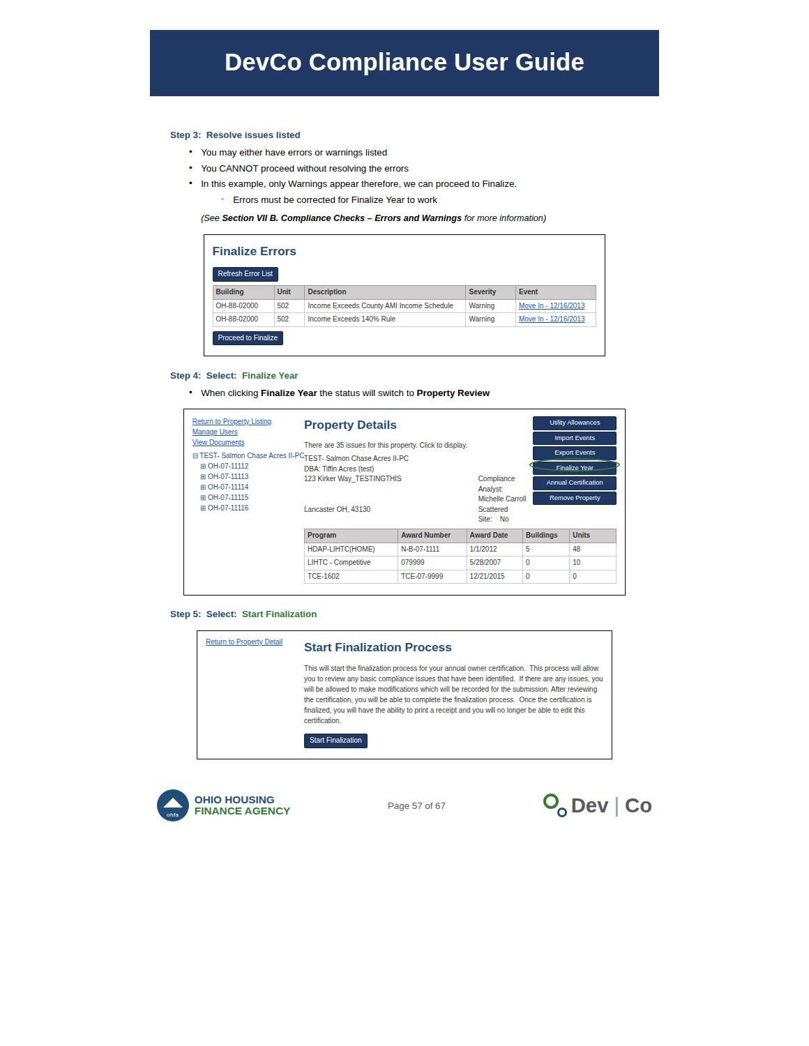DevCo Compliance User Guide
Step 3: Resolve issues listed
You may either have errors or warnings listed
You CANNOT proceed without resolving the errors
In this example, only Warnings appear therefore, we can proceed to Finalize.
Errors must be corrected for Finalize Year to work
(See Section VII B. Compliance Checks – Errors and Warnings for more information)
Finalize Errors
Refresh Error List
| Building | Unit | Description | Severity | Event |
| --- | --- | --- | --- | --- |
| OH-88-02000 | 502 | Income Exceeds County AMI Income Schedule | Warning | Move In - 12/16/2013 |
| OH-88-02000 | 502 | Income Exceeds 140% Rule | Warning | Move In - 12/16/2013 |
Proceed to Finalize
Step 4: Select: Finalize Year
When clicking Finalize Year the status will switch to Property Review
Return to Property Listing Manage Users View Documents
TEST- Salmon Chase Acres II-PC
OH-07-11112
OH-07-11113
OH-07-11114
OH-07-11115
OH-07-11116
Utility Allowances Import Events Export Events Finalize Year Annual Certification Remove Property
Property Details
There are 35 issues for this property. Click to display.
TEST- Salmon Chase Acres II-PC
DBA: Tiffin Acres (test)
123 Kirker Way_TESTINGTHIS
Compliance Analyst: Michelle Carroll
Lancaster OH, 43130
Scattered Site: No
| Program | Award Number | Award Date | Buildings | Units |
| --- | --- | --- | --- | --- |
| HDAP-LIHTC(HOME) | N-B-07-1111 | 1/1/2012 | 5 | 48 |
| LIHTC - Competitive | 079999 | 5/28/2007 | 0 | 10 |
| TCE-1602 | TCE-07-9999 | 12/21/2015 | 0 | 0 |
Step 5: Select: Start Finalization
Return to Property Detail
Start Finalization Process
This will start the finalization process for your annual owner certification. This process will allow you to review any basic compliance issues that have been identified. If there are any issues, you will be allowed to make modifications which will be recorded for the submission. After reviewing the certification, you will be able to complete the finalization process. Once the certification is finalized, you will have the ability to print a receipt and you will no longer be able to edit this certification.
Start Finalization
OHIO HOUSING
FINANCE AGENCY
Page 57 of 67
Dev|Co